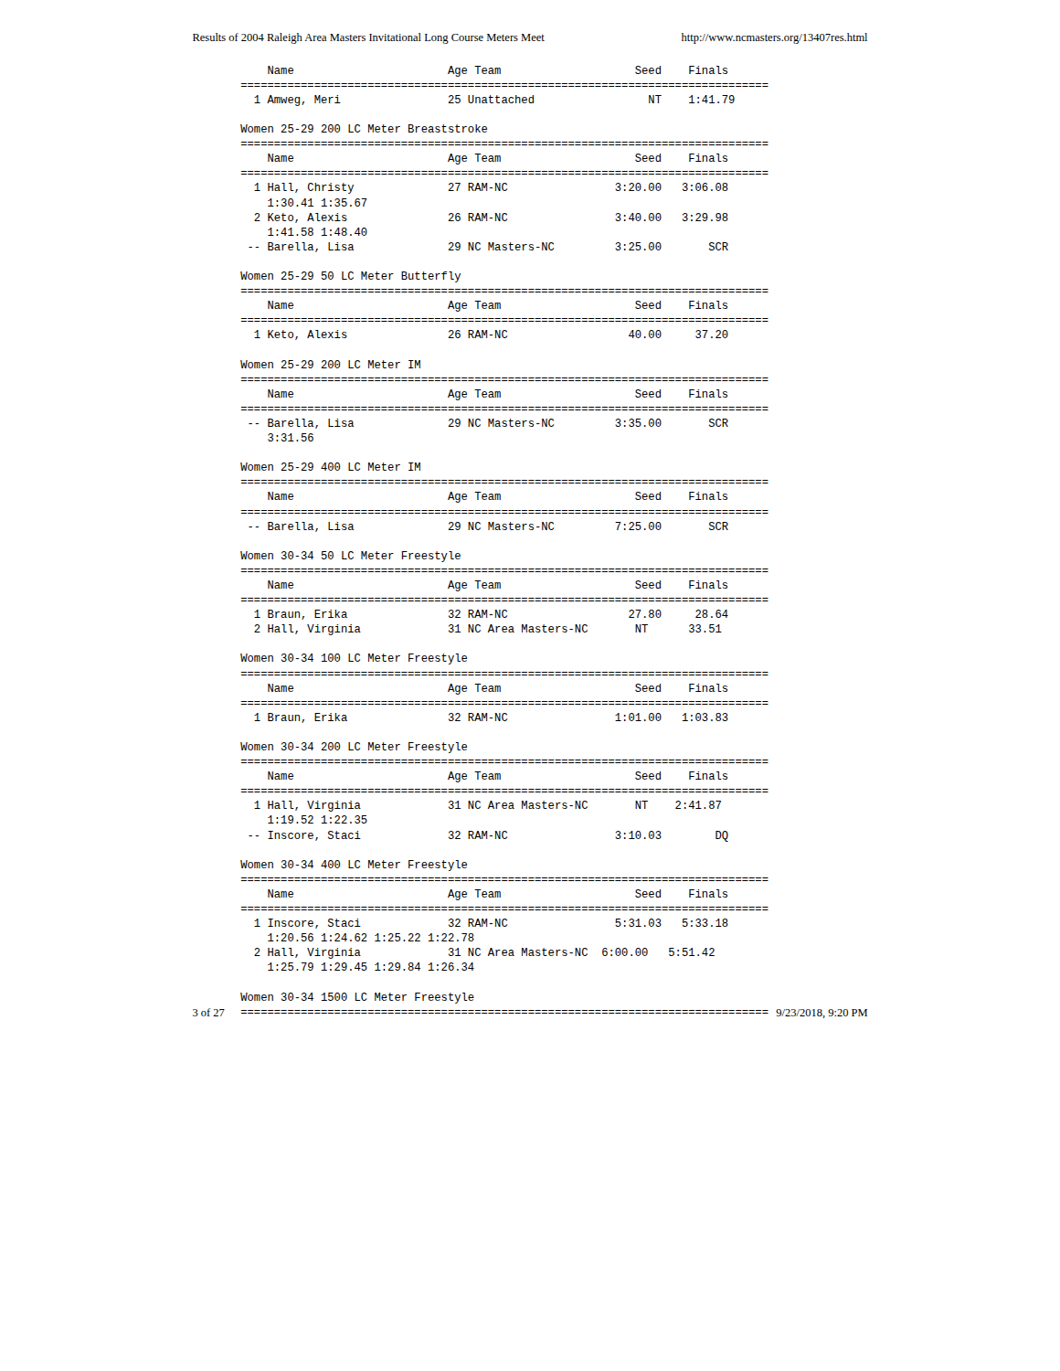Results of 2004 Raleigh Area Masters Invitational Long Course Meters Meet
http://www.ncmasters.org/13407res.html
    Name                       Age Team                    Seed    Finals
===============================================================================
  1 Amweg, Meri                25 Unattached                 NT    1:41.79

Women 25-29 200 LC Meter Breaststroke
===============================================================================
    Name                       Age Team                    Seed    Finals
===============================================================================
  1 Hall, Christy              27 RAM-NC                3:20.00   3:06.08
    1:30.41 1:35.67
  2 Keto, Alexis               26 RAM-NC                3:40.00   3:29.98
    1:41.58 1:48.40
 -- Barella, Lisa              29 NC Masters-NC         3:25.00       SCR

Women 25-29 50 LC Meter Butterfly
===============================================================================
    Name                       Age Team                    Seed    Finals
===============================================================================
  1 Keto, Alexis               26 RAM-NC                  40.00     37.20

Women 25-29 200 LC Meter IM
===============================================================================
    Name                       Age Team                    Seed    Finals
===============================================================================
 -- Barella, Lisa              29 NC Masters-NC         3:35.00       SCR
    3:31.56

Women 25-29 400 LC Meter IM
===============================================================================
    Name                       Age Team                    Seed    Finals
===============================================================================
 -- Barella, Lisa              29 NC Masters-NC         7:25.00       SCR

Women 30-34 50 LC Meter Freestyle
===============================================================================
    Name                       Age Team                    Seed    Finals
===============================================================================
  1 Braun, Erika               32 RAM-NC                  27.80     28.64
  2 Hall, Virginia             31 NC Area Masters-NC       NT      33.51

Women 30-34 100 LC Meter Freestyle
===============================================================================
    Name                       Age Team                    Seed    Finals
===============================================================================
  1 Braun, Erika               32 RAM-NC                1:01.00   1:03.83

Women 30-34 200 LC Meter Freestyle
===============================================================================
    Name                       Age Team                    Seed    Finals
===============================================================================
  1 Hall, Virginia             31 NC Area Masters-NC       NT    2:41.87
    1:19.52 1:22.35
 -- Inscore, Staci             32 RAM-NC                3:10.03        DQ

Women 30-34 400 LC Meter Freestyle
===============================================================================
    Name                       Age Team                    Seed    Finals
===============================================================================
  1 Inscore, Staci             32 RAM-NC                5:31.03   5:33.18
    1:20.56 1:24.62 1:25.22 1:22.78
  2 Hall, Virginia             31 NC Area Masters-NC  6:00.00   5:51.42
    1:25.79 1:29.45 1:29.84 1:26.34

Women 30-34 1500 LC Meter Freestyle
===============================================================================
3 of 27
9/23/2018, 9:20 PM